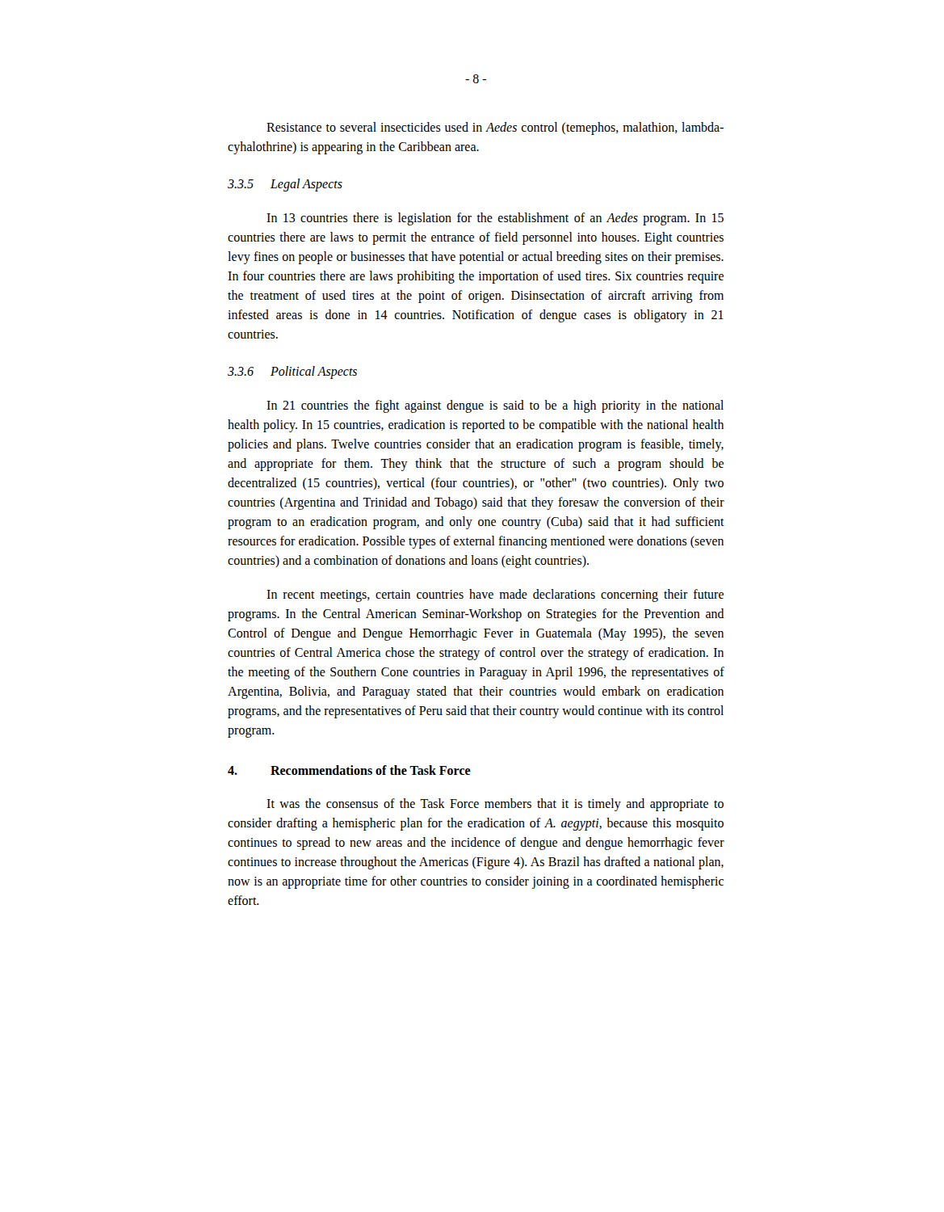- 8 -
Resistance to several insecticides used in Aedes control (temephos, malathion, lambda-cyhalothrine) is appearing in the Caribbean area.
3.3.5 Legal Aspects
In 13 countries there is legislation for the establishment of an Aedes program. In 15 countries there are laws to permit the entrance of field personnel into houses. Eight countries levy fines on people or businesses that have potential or actual breeding sites on their premises. In four countries there are laws prohibiting the importation of used tires. Six countries require the treatment of used tires at the point of origen. Disinsectation of aircraft arriving from infested areas is done in 14 countries. Notification of dengue cases is obligatory in 21 countries.
3.3.6 Political Aspects
In 21 countries the fight against dengue is said to be a high priority in the national health policy. In 15 countries, eradication is reported to be compatible with the national health policies and plans. Twelve countries consider that an eradication program is feasible, timely, and appropriate for them. They think that the structure of such a program should be decentralized (15 countries), vertical (four countries), or "other" (two countries). Only two countries (Argentina and Trinidad and Tobago) said that they foresaw the conversion of their program to an eradication program, and only one country (Cuba) said that it had sufficient resources for eradication. Possible types of external financing mentioned were donations (seven countries) and a combination of donations and loans (eight countries).
In recent meetings, certain countries have made declarations concerning their future programs. In the Central American Seminar-Workshop on Strategies for the Prevention and Control of Dengue and Dengue Hemorrhagic Fever in Guatemala (May 1995), the seven countries of Central America chose the strategy of control over the strategy of eradication. In the meeting of the Southern Cone countries in Paraguay in April 1996, the representatives of Argentina, Bolivia, and Paraguay stated that their countries would embark on eradication programs, and the representatives of Peru said that their country would continue with its control program.
4. Recommendations of the Task Force
It was the consensus of the Task Force members that it is timely and appropriate to consider drafting a hemispheric plan for the eradication of A. aegypti, because this mosquito continues to spread to new areas and the incidence of dengue and dengue hemorrhagic fever continues to increase throughout the Americas (Figure 4). As Brazil has drafted a national plan, now is an appropriate time for other countries to consider joining in a coordinated hemispheric effort.